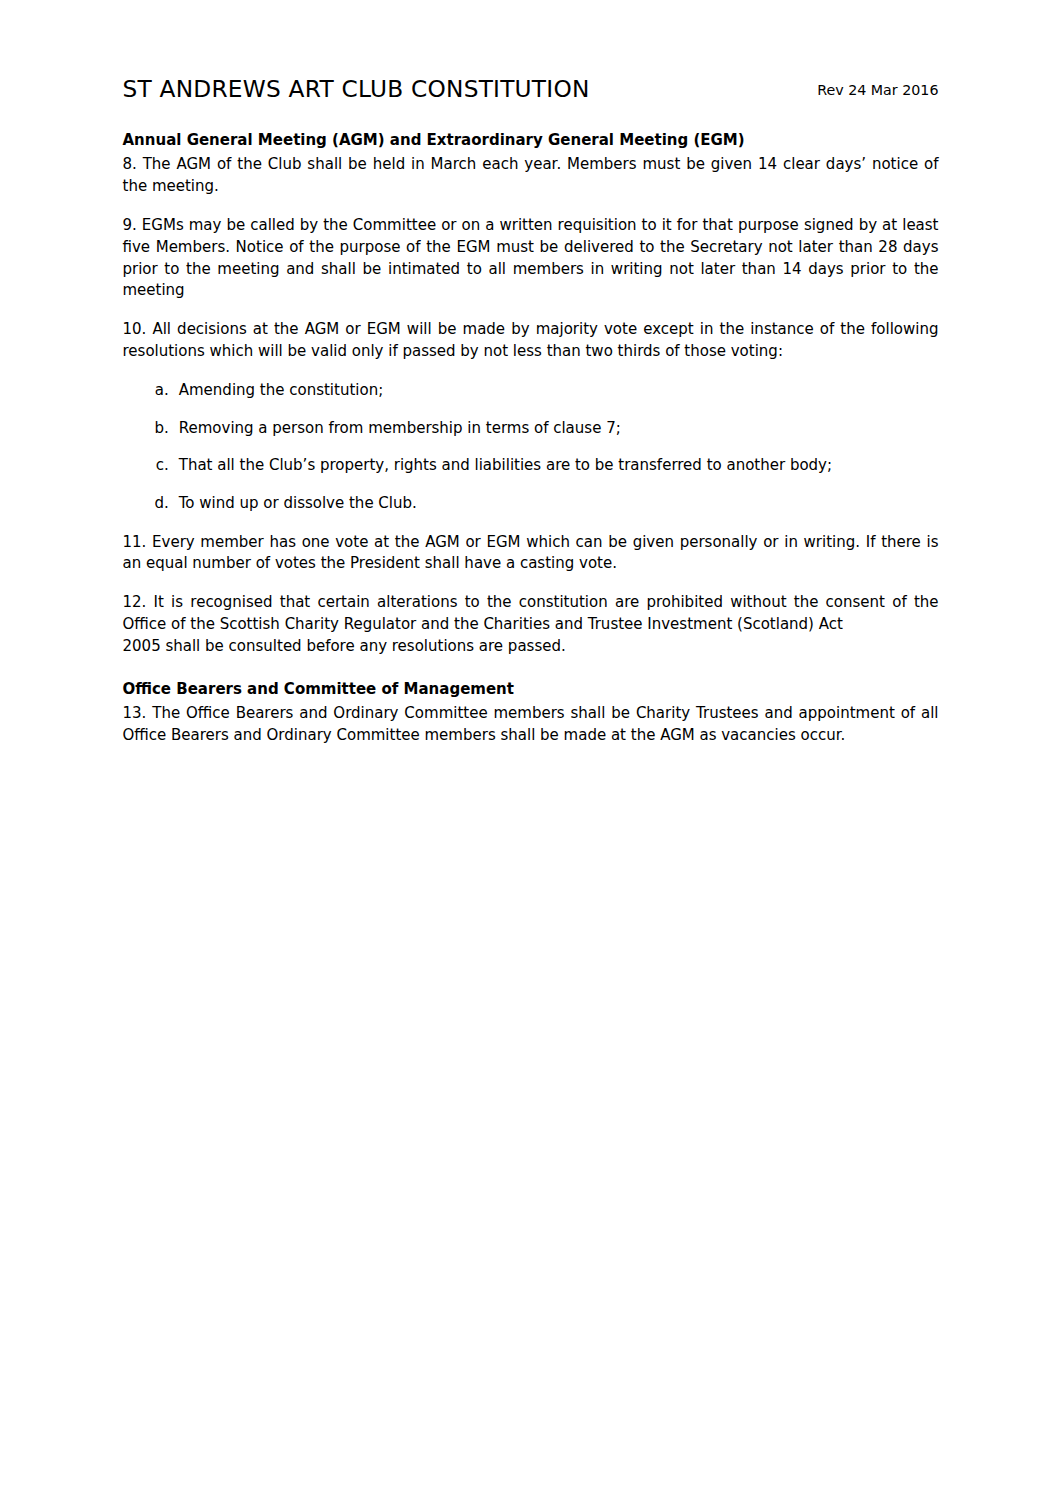ST ANDREWS ART CLUB CONSTITUTION
Rev 24 Mar 2016
Annual General Meeting (AGM) and Extraordinary General Meeting (EGM)
8. The AGM of the Club shall be held in March each year. Members must be given 14 clear days’ notice of the meeting.
9. EGMs may be called by the Committee or on a written requisition to it for that purpose signed by at least five Members. Notice of the purpose of the EGM must be delivered to the Secretary not later than 28 days prior to the meeting and shall be intimated to all members in writing not later than 14 days prior to the meeting
10. All decisions at the AGM or EGM will be made by majority vote except in the instance of the following resolutions which will be valid only if passed by not less than two thirds of those voting:
Amending the constitution;
Removing a person from membership in terms of clause 7;
That all the Club’s property, rights and liabilities are to be transferred to another body;
To wind up or dissolve the Club.
11. Every member has one vote at the AGM or EGM which can be given personally or in writing. If there is an equal number of votes the President shall have a casting vote.
12. It is recognised that certain alterations to the constitution are prohibited without the consent of the Office of the Scottish Charity Regulator and the Charities and Trustee Investment (Scotland) Act
2005 shall be consulted before any resolutions are passed.
Office Bearers and Committee of Management
13. The Office Bearers and Ordinary Committee members shall be Charity Trustees and appointment of all Office Bearers and Ordinary Committee members shall be made at the AGM as vacancies occur.